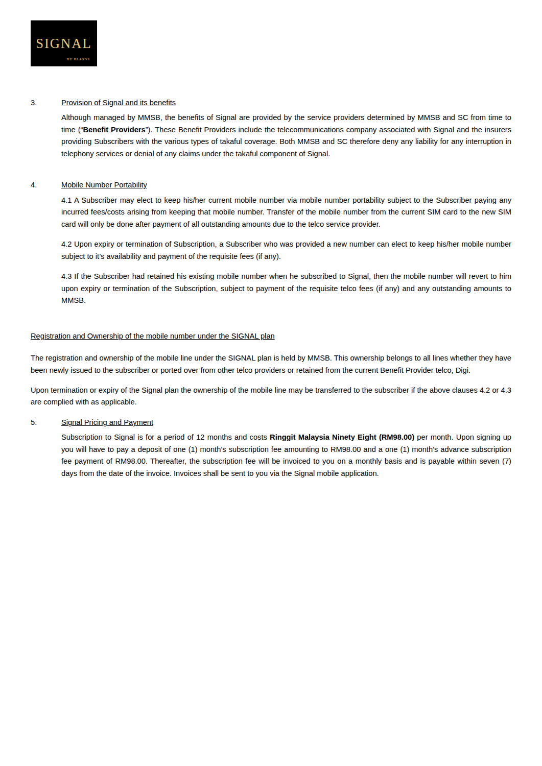SIGNBY BLAXSSAL
3.
Provision of Signal and its benefits
Although managed by MMSB, the benefits of Signal are provided by the service providers determined by MMSB and SC from time to time (“Benefit Providers”). These Benefit Providers include the telecommunications company associated with Signal and the insurers providing Subscribers with the various types of takaful coverage. Both MMSB and SC therefore deny any liability for any interruption in telephony services or denial of any claims under the takaful component of Signal.
4.
Mobile Number Portability
4.1 A Subscriber may elect to keep his/her current mobile number via mobile number portability subject to the Subscriber paying any incurred fees/costs arising from keeping that mobile number. Transfer of the mobile number from the current SIM card to the new SIM card will only be done after payment of all outstanding amounts due to the telco service provider.
4.2 Upon expiry or termination of Subscription, a Subscriber who was provided a new number can elect to keep his/her mobile number subject to it’s availability and payment of the requisite fees (if any).
4.3 If the Subscriber had retained his existing mobile number when he subscribed to Signal, then the mobile number will revert to him upon expiry or termination of the Subscription, subject to payment of the requisite telco fees (if any) and any outstanding amounts to MMSB.
Registration and Ownership of the mobile number under the SIGNAL plan
The registration and ownership of the mobile line under the SIGNAL plan is held by MMSB. This ownership belongs to all lines whether they have been newly issued to the subscriber or ported over from other telco providers or retained from the current Benefit Provider telco, Digi.
Upon termination or expiry of the Signal plan the ownership of the mobile line may be transferred to the subscriber if the above clauses 4.2 or 4.3 are complied with as applicable.
5.
Signal Pricing and Payment
Subscription to Signal is for a period of 12 months and costs Ringgit Malaysia Ninety Eight (RM98.00) per month. Upon signing up you will have to pay a deposit of one (1) month’s subscription fee amounting to RM98.00 and a one (1) month’s advance subscription fee payment of RM98.00. Thereafter, the subscription fee will be invoiced to you on a monthly basis and is payable within seven (7) days from the date of the invoice. Invoices shall be sent to you via the Signal mobile application.